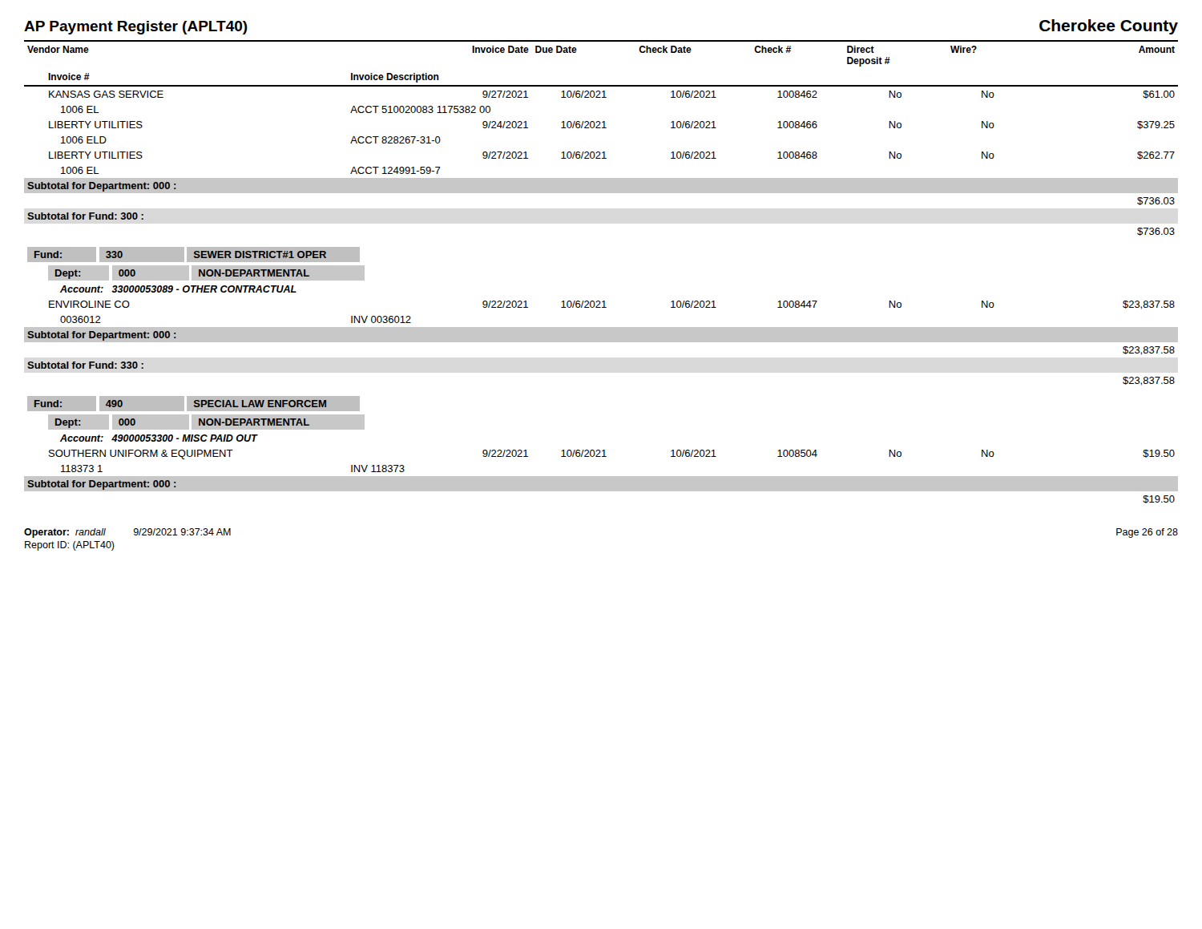AP Payment Register (APLT40)
Cherokee County
| Vendor Name | Invoice Date | Due Date | Check Date | Check # | Direct Deposit # | Wire? | Amount |
| --- | --- | --- | --- | --- | --- | --- | --- |
| Invoice # | Invoice Description | | | | | | |
| KANSAS GAS SERVICE | 9/27/2021 | 10/6/2021 | 10/6/2021 | 1008462 | No | No | $61.00 |
| 1006 EL | ACCT 510020083 1175382 00 |
| LIBERTY UTILITIES | 9/24/2021 | 10/6/2021 | 10/6/2021 | 1008466 | No | No | $379.25 |
| 1006 ELD | ACCT 828267-31-0 |
| LIBERTY UTILITIES | 9/27/2021 | 10/6/2021 | 10/6/2021 | 1008468 | No | No | $262.77 |
| 1006 EL | ACCT 124991-59-7 |
| Subtotal for Department: 000 : |
| | $736.03 |
| Subtotal for Fund: 300 : |
| | $736.03 |
| Fund: 330 SEWER DISTRICT#1 OPER |
| Dept: 000 NON-DEPARTMENTAL |
| Account: 33000053089 - OTHER CONTRACTUAL |
| ENVIROLINE CO | 9/22/2021 | 10/6/2021 | 10/6/2021 | 1008447 | No | No | $23,837.58 |
| 0036012 | INV 0036012 |
| Subtotal for Department: 000 : |
| | $23,837.58 |
| Subtotal for Fund: 330 : |
| | $23,837.58 |
| Fund: 490 SPECIAL LAW ENFORCEM |
| Dept: 000 NON-DEPARTMENTAL |
| Account: 49000053300 - MISC PAID OUT |
| SOUTHERN UNIFORM & EQUIPMENT | 9/22/2021 | 10/6/2021 | 10/6/2021 | 1008504 | No | No | $19.50 |
| 118373 1 | INV 118373 |
| Subtotal for Department: 000 : |
| | $19.50 |
Operator: randall 9/29/2021 9:37:34 AM
Report ID: (APLT40)
Page 26 of 28